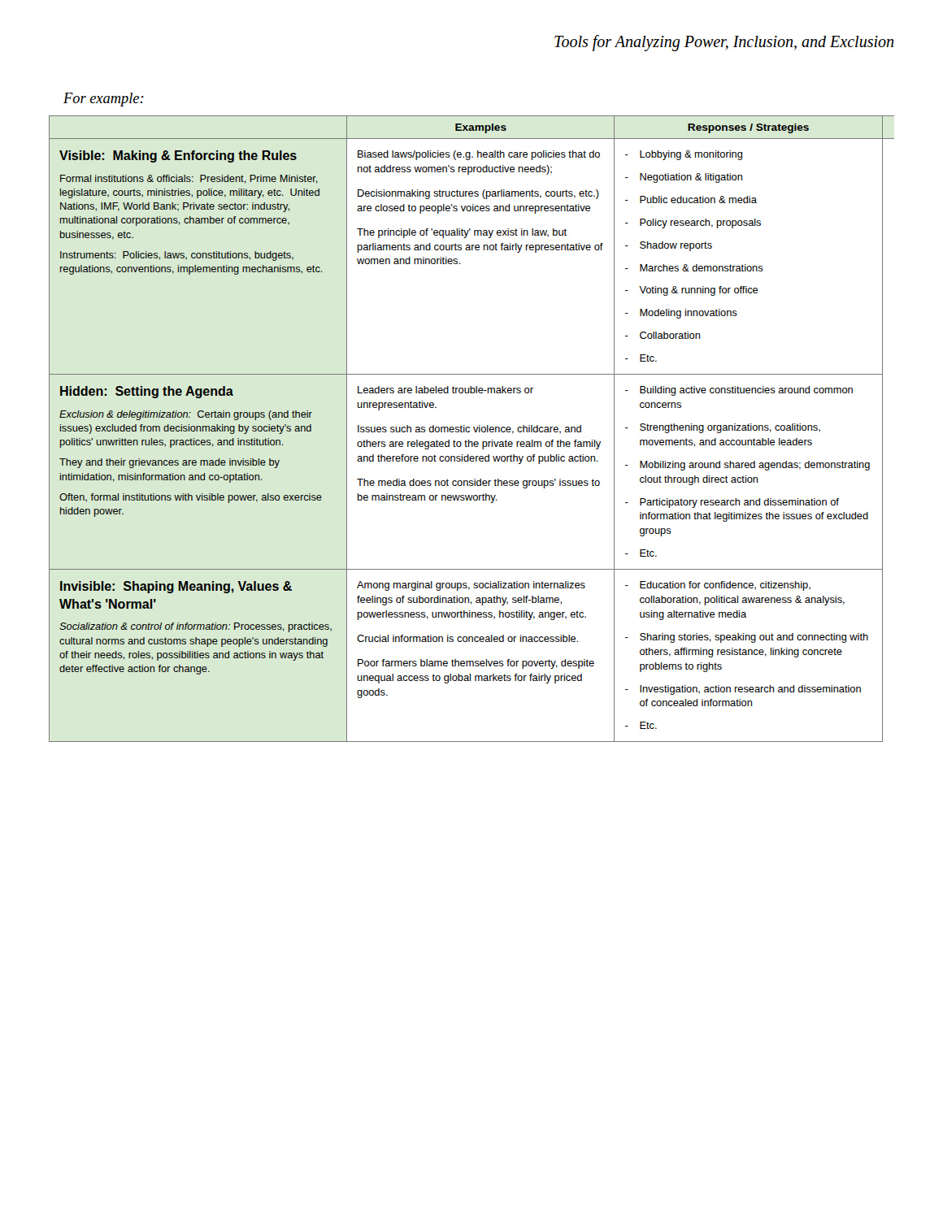Tools for Analyzing Power, Inclusion, and Exclusion
For example:
| | Examples | Responses / Strategies | |
| --- | --- | --- | --- |
| Visible: Making & Enforcing the Rules Formal institutions & officials: President, Prime Minister, legislature, courts, ministries, police, military, etc. United Nations, IMF, World Bank; Private sector: industry, multinational corporations, chamber of commerce, businesses, etc. Instruments: Policies, laws, constitutions, budgets, regulations, conventions, implementing mechanisms, etc. | Biased laws/policies (e.g. health care policies that do not address women's reproductive needs); Decisionmaking structures (parliaments, courts, etc.) are closed to people's voices and unrepresentative The principle of 'equality' may exist in law, but parliaments and courts are not fairly representative of women and minorities. | Lobbying & monitoring Negotiation & litigation Public education & media Policy research, proposals Shadow reports Marches & demonstrations Voting & running for office Modeling innovations Collaboration Etc. | |
| Hidden: Setting the Agenda Exclusion & delegitimization: Certain groups (and their issues) excluded from decisionmaking by society's and politics' unwritten rules, practices, and institution. They and their grievances are made invisible by intimidation, misinformation and co-optation. Often, formal institutions with visible power, also exercise hidden power. | Leaders are labeled trouble-makers or unrepresentative. Issues such as domestic violence, childcare, and others are relegated to the private realm of the family and therefore not considered worthy of public action. The media does not consider these groups' issues to be mainstream or newsworthy. | Building active constituencies around common concerns Strengthening organizations, coalitions, movements, and accountable leaders Mobilizing around shared agendas; demonstrating clout through direct action Participatory research and dissemination of information that legitimizes the issues of excluded groups Etc. | |
| Invisible: Shaping Meaning, Values & What's 'Normal' Socialization & control of information: Processes, practices, cultural norms and customs shape people's understanding of their needs, roles, possibilities and actions in ways that deter effective action for change. | Among marginal groups, socialization internalizes feelings of subordination, apathy, self-blame, powerlessness, unworthiness, hostility, anger, etc. Crucial information is concealed or inaccessible. Poor farmers blame themselves for poverty, despite unequal access to global markets for fairly priced goods. | Education for confidence, citizenship, collaboration, political awareness & analysis, using alternative media Sharing stories, speaking out and connecting with others, affirming resistance, linking concrete problems to rights Investigation, action research and dissemination of concealed information Etc. | |